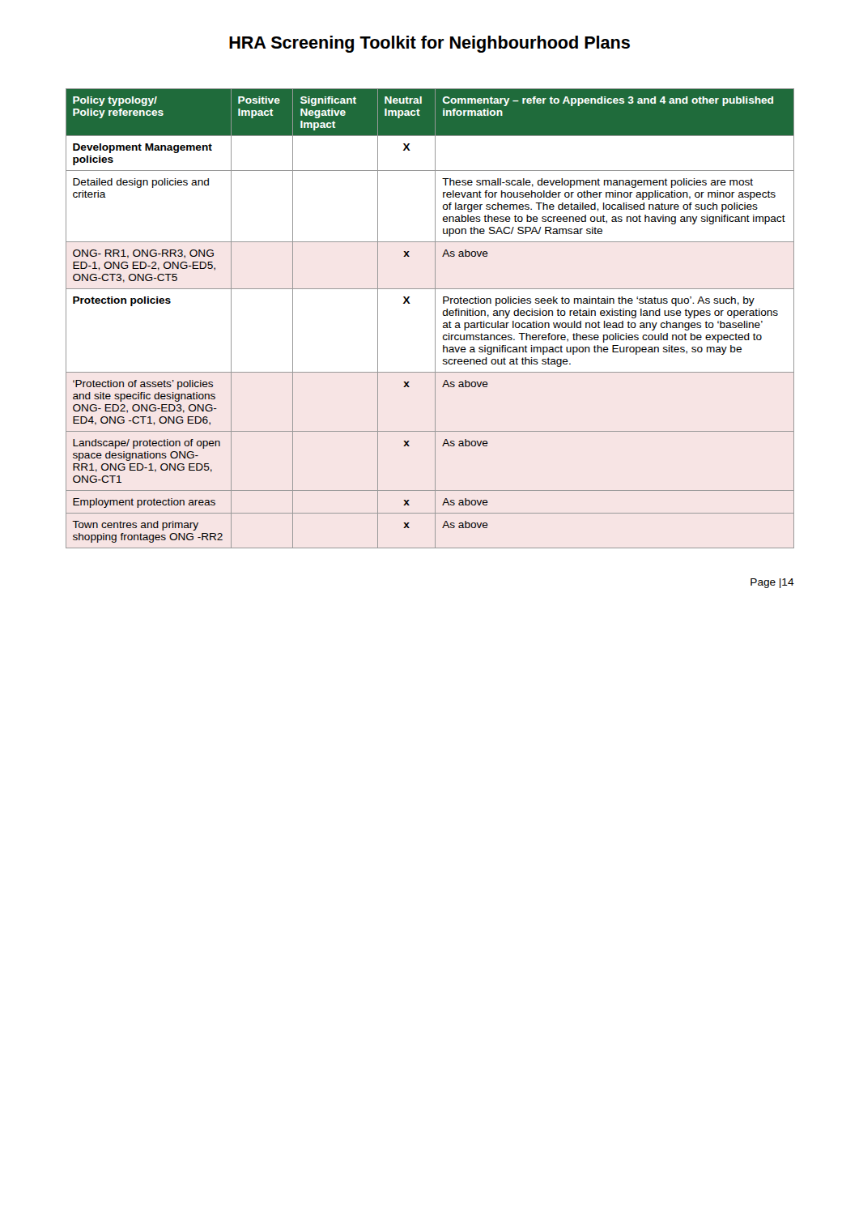HRA Screening Toolkit for Neighbourhood Plans
| Policy typology/ Policy references | Positive Impact | Significant Negative Impact | Neutral Impact | Commentary – refer to Appendices 3 and 4 and other published information |
| --- | --- | --- | --- | --- |
| Development Management policies | | | X | |
| Detailed design policies and criteria | | | | These small-scale, development management policies are most relevant for householder or other minor application, or minor aspects of larger schemes. The detailed, localised nature of such policies enables these to be screened out, as not having any significant impact upon the SAC/ SPA/ Ramsar site |
| ONG- RR1, ONG-RR3, ONG ED-1, ONG ED-2, ONG-ED5, ONG-CT3, ONG-CT5 | | | x | As above |
| Protection policies | | | X | Protection policies seek to maintain the ‘status quo’. As such, by definition, any decision to retain existing land use types or operations at a particular location would not lead to any changes to ‘baseline’ circumstances. Therefore, these policies could not be expected to have a significant impact upon the European sites, so may be screened out at this stage. |
| ‘Protection of assets’ policies and site specific designations ONG- ED2, ONG-ED3, ONG-ED4, ONG -CT1, ONG ED6, | | | x | As above |
| Landscape/ protection of open space designations ONG- RR1, ONG ED-1, ONG ED5, ONG-CT1 | | | x | As above |
| Employment protection areas | | | x | As above |
| Town centres and primary shopping frontages ONG -RR2 | | | x | As above |
Page |14